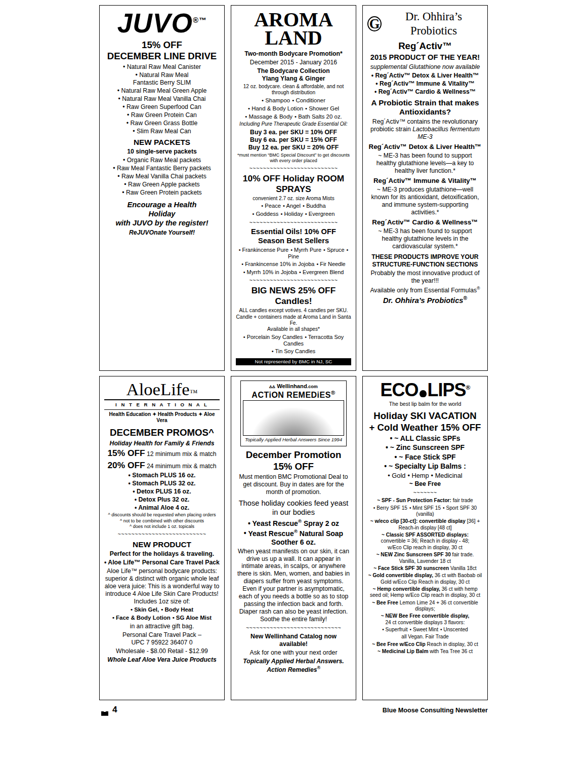JUVO®™
15% OFF
DECEMBER LINE DRIVE
Natural Raw Meal Canister
Natural Raw Meal
Fantastic Berry SLIM
Natural Raw Meal Green Apple
Natural Raw Meal Vanilla Chai
Raw Green Superfood Can
Raw Green Protein Can
Raw Green Grass Bottle
Slim Raw Meal Can
NEW PACKETS
10 single-serve packets
Organic Raw Meal packets
Raw Meal Fantastic Berry packets
Raw Meal Vanilla Chai packets
Raw Green Apple packets
Raw Green Protein packets
Encourage a Health
Holiday
with JUVO by the register!
ReJUVOnate Yourself!
AROMA
LAND
Two-month Bodycare Promotion*
December 2015 - January 2016
The Bodycare Collection
Ylang Ylang & Ginger
12 oz. bodycare. clean & affordable, and not through distribution
Shampoo
Conditioner
Hand & Body Lotion
Shower Gel
Massage & Body
Bath Salts 20 oz.
Including Pure Therapeutic Grade Essential Oil:
Buy 3 ea. per SKU = 10% OFF
Buy 6 ea. per SKU = 15% OFF
Buy 12 ea. per SKU = 20% OFF
*must mention “BMC Special Discount” to get discounts with every order placed
~~~~~~~~~~~~~~~~~~~~~~~~~~
10% OFF Holiday ROOM SPRAYS
convenient 2.7 oz. size Aroma Mists
Peace
Angel
Buddha
Goddess
Holiday
Evergreen
~~~~~~~~~~~~~~~~~~~~~~~~~~
Essential Oils! 10% OFF
Season Best Sellers
Frankincense Pure
Myrrh Pure
Spruce
Pine
Frankincense 10% in Jojoba
Fir Needle
Myrrh 10% in Jojoba
Evergreen Blend
~~~~~~~~~~~~~~~~~~~~~~~~~~
BIG NEWS 25% OFF Candles!
ALL candles except votives. 4 candles per SKU.
Candle + containers made at Aroma Land in Santa Fe.
Available in all shapes*
Porcelain Soy Candles
Terracotta Soy Candles
Tin Soy Candles
Not represented by BMC in NJ, SC
GDr. Ohhira’s Probiotics
Reg´Activ™
2015 PRODUCT OF THE YEAR!
supplemental Glutathione now available
Reg´Activ™ Detox & Liver Health™
Reg´Activ™ Immune & Vitality™
Reg´Activ™ Cardio & Wellness™
A Probiotic Strain that makes Antioxidants?
Reg´Activ™ contains the revolutionary probiotic strain Lactobacillus fermentum ME-3
Reg´Activ™ Detox & Liver Health™
~ ME-3 has been found to support healthy glutathione levels—a key to healthy liver function.*
Reg´Activ™ Immune & Vitality™
~ ME-3 produces glutathione—well known for its antioxidant, detoxification, and immune system-supporting activities.*
Reg´Activ™ Cardio & Wellness™
~ ME-3 has been found to support healthy glutathione levels in the cardiovascular system.*
THESE PRODUCTS IMPROVE YOUR STRUCTURE-FUNCTION SECTIONS
Probably the most innovative product of the year!!!
Available only from Essential Formulas®
Dr. Ohhira’s Probiotics®
AloeLife™
I N T E R N A T I O N A L
Health Education ✦ Health Products ✦ Aloe Vera
DECEMBER PROMOS^
Holiday Health for Family & Friends
15% OFF 12 minimum mix & match
20% OFF 24 minimum mix & match
Stomach PLUS 16 oz.
Stomach PLUS 32 oz.
Detox PLUS 16 oz.
Detox Plus 32 oz.
Animal Aloe 4 oz.
^ discounts should be requested when placing orders
^ not to be combined with other discounts
^ does not include 1 oz. topicals
~~~~~~~~~~~~~~~~~~~~~~~~~~
NEW PRODUCT
Perfect for the holidays & traveling.
Aloe Life™ Personal Care Travel Pack
Aloe Life™ personal bodycare products: superior & distinct with organic whole leaf aloe vera juice: This is a wonderful way to introduce 4 Aloe Life Skin Care Products! Includes 1oz size of:
Skin Gel,
Body Heat
Face & Body Lotion
SG Aloe Mist
in an attractive gift bag.
Personal Care Travel Pack –
UPC 7 95922 36407 0
Wholesale - $8.00 Retail - $12.99
Whole Leaf Aloe Vera Juice Products
▵▵ Wellinhand.com
ACTiON REMEDiES®
Topically Applied Herbal Answers Since 1994
December Promotion
15% OFF
Must mention BMC Promotional Deal to get discount. Buy in dates are for the month of promotion.
Those holiday cookies feed yeast in our bodies
Yeast Rescue® Spray 2 oz
Yeast Rescue® Natural Soap Soother 6 oz.
When yeast manifests on our skin, it can drive us up a wall. It can appear in intimate areas, in scalps, or anywhere there is skin. Men, women, and babies in diapers suffer from yeast symptoms. Even if your partner is asymptomatic, each of you needs a bottle so as to stop passing the infection back and forth. Diaper rash can also be yeast infection. Soothe the entire family!
~~~~~~~~~~~~~~~~~~~~~~~~~~~~
New Wellinhand Catalog now available!
Ask for one with your next order
Topically Applied Herbal Answers.
Action Remedies®
ECO LIPS®
The best lip balm for the world
Holiday SKI VACATION
+ Cold Weather 15% OFF
~ ALL Classic SPFs
~ Zinc Sunscreen SPF
~ Face Stick SPF
~ Specialty Lip Balms :
Gold
Hemp
Medicinal
~ Bee Free
~~~~~~~
~ SPF - Sun Protection Factor: fair trade
Berry SPF 15
Mint SPF 15
Sport SPF 30 (vanilla)
~ w/eco clip [30-ct]: convertible display [36] + Reach-in display [48 ct]
~ Classic SPF ASSORTED displays:
convertible = 36; Reach in display - 48;
w/Eco Clip reach in display, 30 ct
~ NEW Zinc Sunscreen SPF 30 fair trade.
Vanilla, Lavender 18 ct
~ Face Stick SPF 30 sunscreen Vanilla 18ct
~ Gold convertible display, 36 ct with Baobab oil
Gold w/Eco Clip Reach in display, 30 ct
~ Hemp convertible display, 36 ct with hemp seed oil; Hemp w/Eco Clip reach in display, 30 ct
~ Bee Free Lemon Lime 24 + 36 ct convertible displays;
~ NEW Bee Free convertible display,
24 ct convertible displays 3 flavors:
Superfruit
Sweet Mint
Unscented
all Vegan. Fair Trade
~ Bee Free w/Eco Clip Reach in display, 30 ct
~ Medicinal Lip Balm with Tea Tree 36 ct
4
Blue Moose Consulting Newsletter